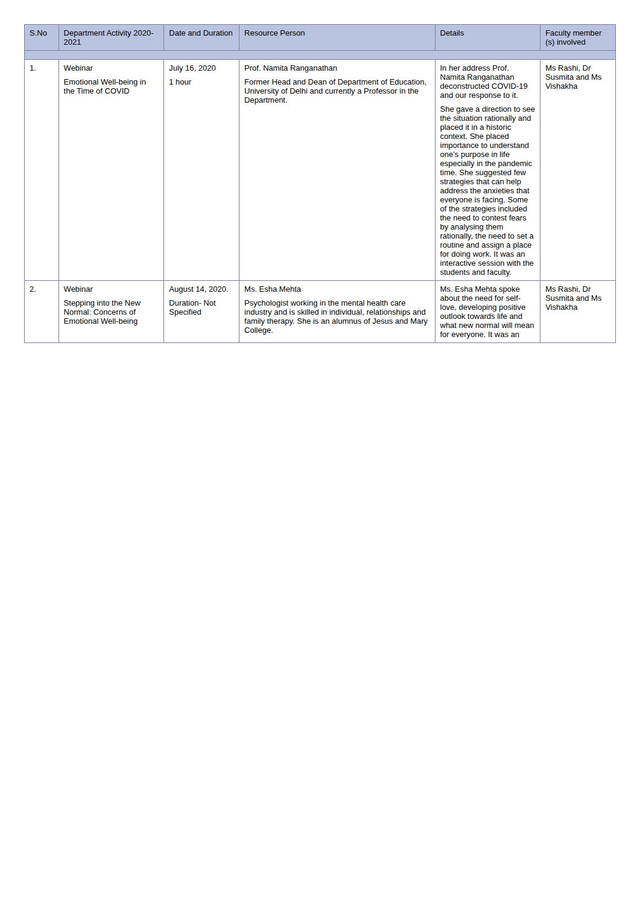| S.No | Department Activity 2020-2021 | Date and Duration | Resource Person | Details | Faculty member (s) involved |
| --- | --- | --- | --- | --- | --- |
| 1. | Webinar Emotional Well-being in the Time of COVID | July 16, 2020 1 hour | Prof. Namita Ranganathan Former Head and Dean of Department of Education, University of Delhi and currently a Professor in the Department. | In her address Prof. Namita Ranganathan deconstructed COVID-19 and our response to it. She gave a direction to see the situation rationally and placed it in a historic context. She placed importance to understand one’s purpose in life especially in the pandemic time. She suggested few strategies that can help address the anxieties that everyone is facing. Some of the strategies included the need to contest fears by analysing them rationally, the need to set a routine and assign a place for doing work. It was an interactive session with the students and faculty. | Ms Rashi, Dr Susmita and Ms Vishakha |
| 2. | Webinar Stepping into the New Normal: Concerns of Emotional Well-being | August 14, 2020. Duration- Not Specified | Ms. Esha Mehta Psychologist working in the mental health care industry and is skilled in individual, relationships and family therapy. She is an alumnus of Jesus and Mary College. | Ms. Esha Mehta spoke about the need for self-love, developing positive outlook towards life and what new normal will mean for everyone. It was an | Ms Rashi, Dr Susmita and Ms Vishakha |